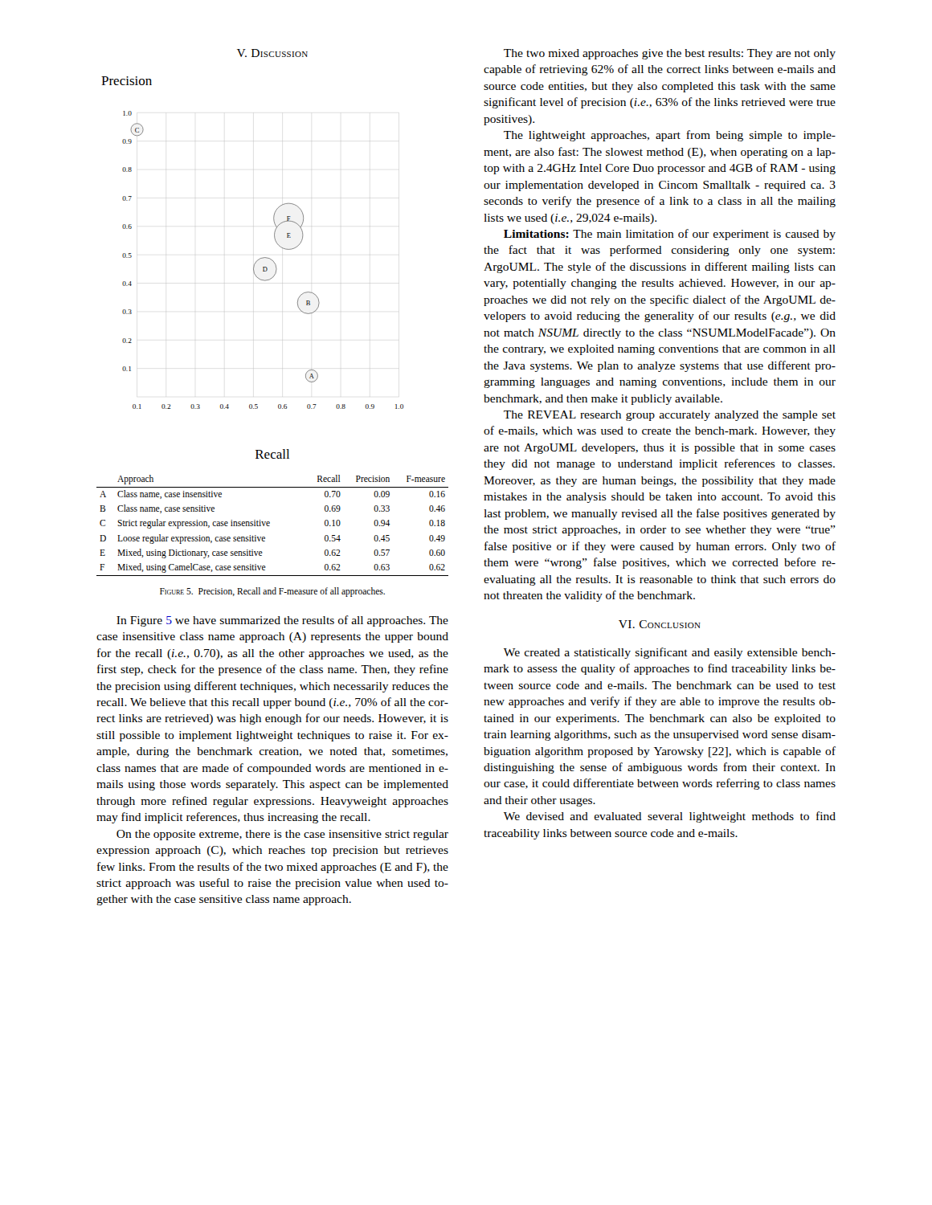V. Discussion
Precision
1.0 0.9 0.8 0.7 0.6 0.5 0.4 0.3 0.2 0.1 0.1 0.2 0.3 0.4 0.5 0.6 0.7 0.8 0.9 1.0 C F E D B A
Recall
| | Approach | Recall | Precision | F-measure |
| --- | --- | --- | --- | --- |
| A | Class name, case insensitive | 0.70 | 0.09 | 0.16 |
| B | Class name, case sensitive | 0.69 | 0.33 | 0.46 |
| C | Strict regular expression, case insensitive | 0.10 | 0.94 | 0.18 |
| D | Loose regular expression, case sensitive | 0.54 | 0.45 | 0.49 |
| E | Mixed, using Dictionary, case sensitive | 0.62 | 0.57 | 0.60 |
| F | Mixed, using CamelCase, case sensitive | 0.62 | 0.63 | 0.62 |
Figure 5. Precision, Recall and F-measure of all approaches.
In Figure 5 we have summarized the results of all approaches. The case insensitive class name approach (A) represents the upper bound for the recall (i.e., 0.70), as all the other approaches we used, as the first step, check for the presence of the class name. Then, they refine the precision using different techniques, which necessarily reduces the recall. We believe that this recall upper bound (i.e., 70% of all the correct links are retrieved) was high enough for our needs. However, it is still possible to implement lightweight techniques to raise it. For example, during the benchmark creation, we noted that, sometimes, class names that are made of compounded words are mentioned in e-mails using those words separately. This aspect can be implemented through more refined regular expressions. Heavyweight approaches may find implicit references, thus increasing the recall.
On the opposite extreme, there is the case insensitive strict regular expression approach (C), which reaches top precision but retrieves few links. From the results of the two mixed approaches (E and F), the strict approach was useful to raise the precision value when used together with the case sensitive class name approach.
The two mixed approaches give the best results: They are not only capable of retrieving 62% of all the correct links between e-mails and source code entities, but they also completed this task with the same significant level of precision (i.e., 63% of the links retrieved were true positives).
The lightweight approaches, apart from being simple to implement, are also fast: The slowest method (E), when operating on a laptop with a 2.4GHz Intel Core Duo processor and 4GB of RAM - using our implementation developed in Cincom Smalltalk - required ca. 3 seconds to verify the presence of a link to a class in all the mailing lists we used (i.e., 29,024 e-mails).
Limitations: The main limitation of our experiment is caused by the fact that it was performed considering only one system: ArgoUML. The style of the discussions in different mailing lists can vary, potentially changing the results achieved. However, in our approaches we did not rely on the specific dialect of the ArgoUML developers to avoid reducing the generality of our results (e.g., we did not match NSUML directly to the class “NSUMLModelFacade”). On the contrary, we exploited naming conventions that are common in all the Java systems. We plan to analyze systems that use different programming languages and naming conventions, include them in our benchmark, and then make it publicly available.
The REVEAL research group accurately analyzed the sample set of e-mails, which was used to create the bench-mark. However, they are not ArgoUML developers, thus it is possible that in some cases they did not manage to understand implicit references to classes. Moreover, as they are human beings, the possibility that they made mistakes in the analysis should be taken into account. To avoid this last problem, we manually revised all the false positives generated by the most strict approaches, in order to see whether they were “true” false positive or if they were caused by human errors. Only two of them were “wrong” false positives, which we corrected before re-evaluating all the results. It is reasonable to think that such errors do not threaten the validity of the benchmark.
VI. Conclusion
We created a statistically significant and easily extensible benchmark to assess the quality of approaches to find traceability links between source code and e-mails. The benchmark can be used to test new approaches and verify if they are able to improve the results obtained in our experiments. The benchmark can also be exploited to train learning algorithms, such as the unsupervised word sense disambiguation algorithm proposed by Yarowsky [22], which is capable of distinguishing the sense of ambiguous words from their context. In our case, it could differentiate between words referring to class names and their other usages.
We devised and evaluated several lightweight methods to find traceability links between source code and e-mails.